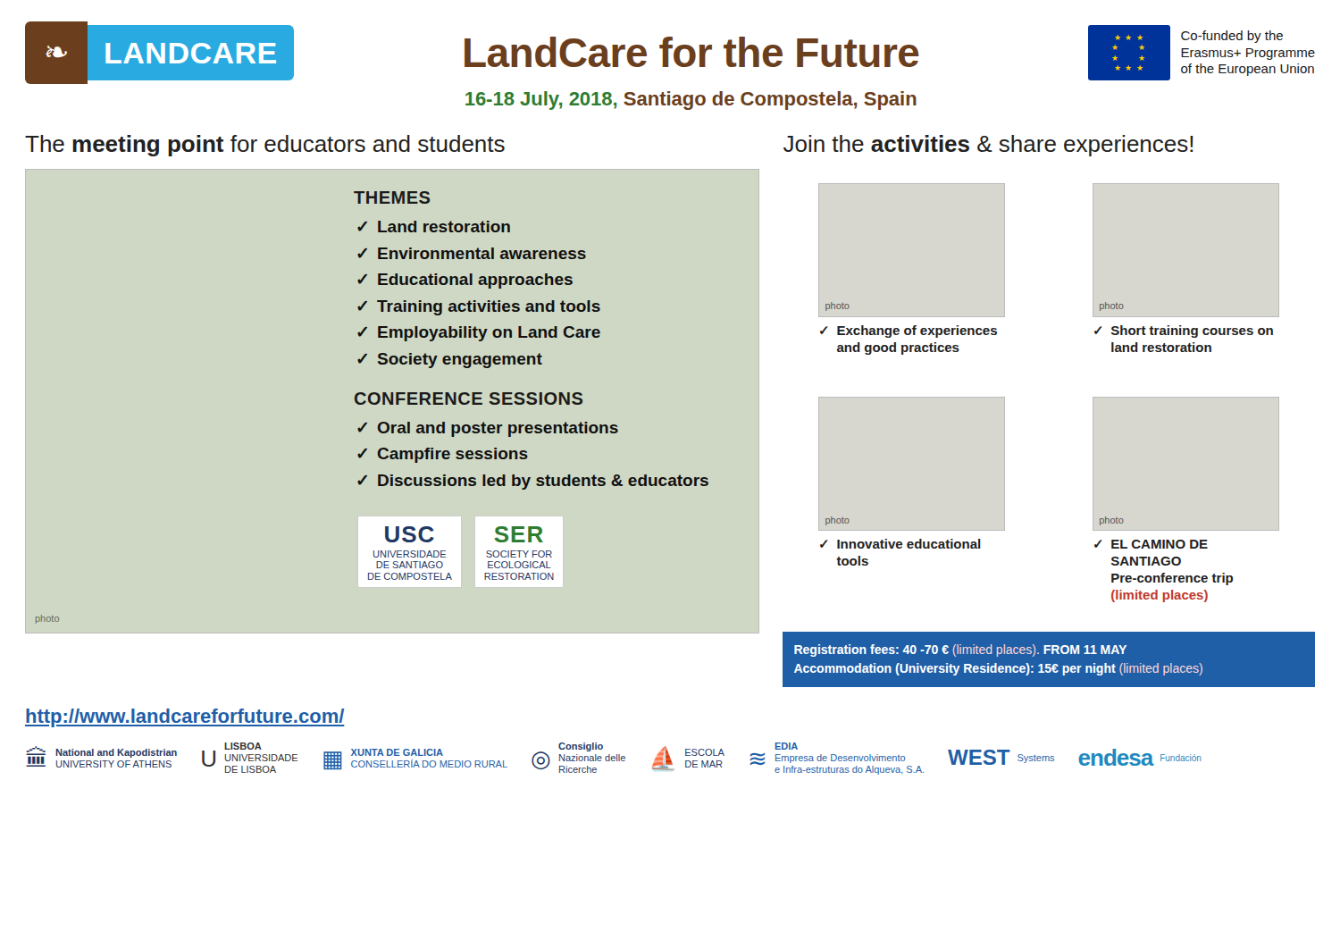❧
LANDCARE
LandCare for the Future
16-18 July, 2018, Santiago de Compostela, Spain
Co-funded by the
Erasmus+ Programme
of the European Union
The meeting point for educators and students
Join the activities & share experiences!
THEMES
Land restoration
Environmental awareness
Educational approaches
Training activities and tools
Employability on Land Care
Society engagement
CONFERENCE SESSIONS
Oral and poster presentations
Campfire sessions
Discussions led by students & educators
USC UNIVERSIDADE
DE SANTIAGO
DE COMPOSTELA
SER SOCIETY FOR
ECOLOGICAL
RESTORATION
photo
photo
Exchange of experiences and good practices
photo
Short training courses on land restoration
photo
Innovative educational tools
photo
EL CAMINO DE SANTIAGO
Pre-conference trip
(limited places)
Registration fees: 40 -70 € (limited places). FROM 11 MAY
Accommodation (University Residence): 15€ per night (limited places)
http://www.landcareforfuture.com/
🏛 National and Kapodistrian
UNIVERSITY OF ATHENS
U LISBOA
UNIVERSIDADE
DE LISBOA
▦ XUNTA DE GALICIA
CONSELLERÍA DO MEDIO RURAL
◎ Consiglio
Nazionale delle
Ricerche
⛵ ESCOLA
DE MAR
≋ EDIA
Empresa de Desenvolvimento
e Infra-estruturas do Alqueva, S.A.
WEST Systems
endesa Fundación